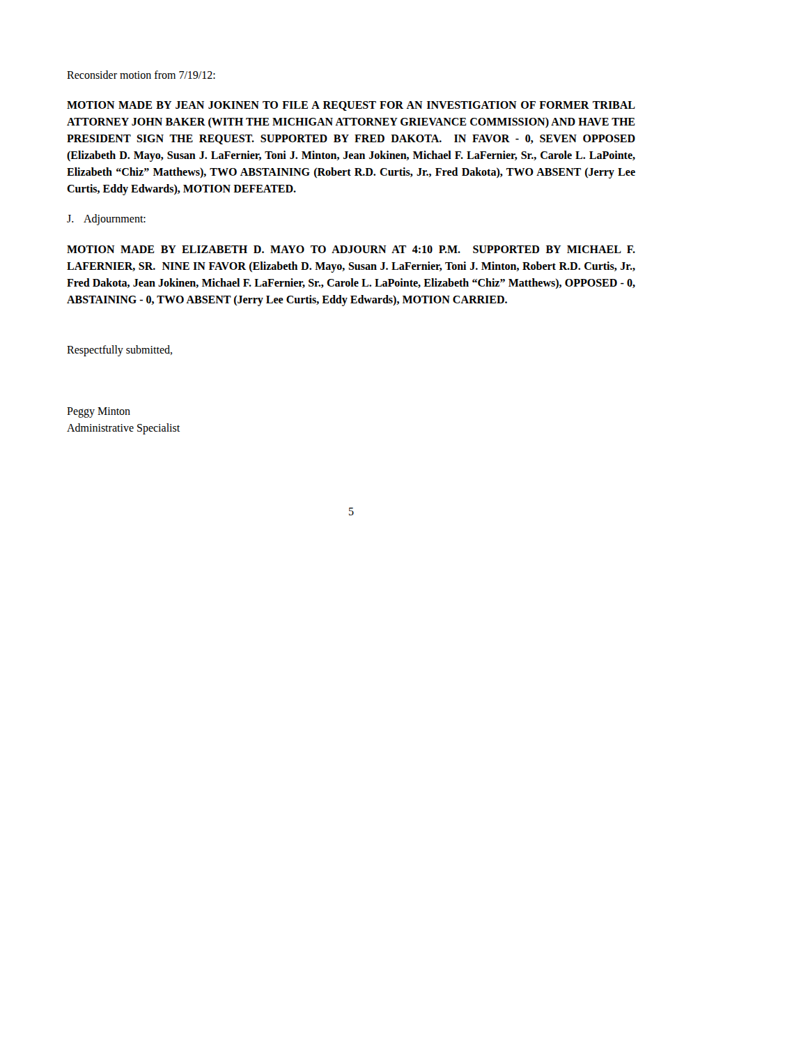Reconsider motion from 7/19/12:
MOTION MADE BY JEAN JOKINEN TO FILE A REQUEST FOR AN INVESTIGATION OF FORMER TRIBAL ATTORNEY JOHN BAKER (WITH THE MICHIGAN ATTORNEY GRIEVANCE COMMISSION) AND HAVE THE PRESIDENT SIGN THE REQUEST. SUPPORTED BY FRED DAKOTA. IN FAVOR - 0, SEVEN OPPOSED (Elizabeth D. Mayo, Susan J. LaFernier, Toni J. Minton, Jean Jokinen, Michael F. LaFernier, Sr., Carole L. LaPointe, Elizabeth “Chiz” Matthews), TWO ABSTAINING (Robert R.D. Curtis, Jr., Fred Dakota), TWO ABSENT (Jerry Lee Curtis, Eddy Edwards), MOTION DEFEATED.
J. Adjournment:
MOTION MADE BY ELIZABETH D. MAYO TO ADJOURN AT 4:10 P.M. SUPPORTED BY MICHAEL F. LAFERNIER, SR. NINE IN FAVOR (Elizabeth D. Mayo, Susan J. LaFernier, Toni J. Minton, Robert R.D. Curtis, Jr., Fred Dakota, Jean Jokinen, Michael F. LaFernier, Sr., Carole L. LaPointe, Elizabeth “Chiz” Matthews), OPPOSED - 0, ABSTAINING - 0, TWO ABSENT (Jerry Lee Curtis, Eddy Edwards), MOTION CARRIED.
Respectfully submitted,
Peggy Minton
Administrative Specialist
5